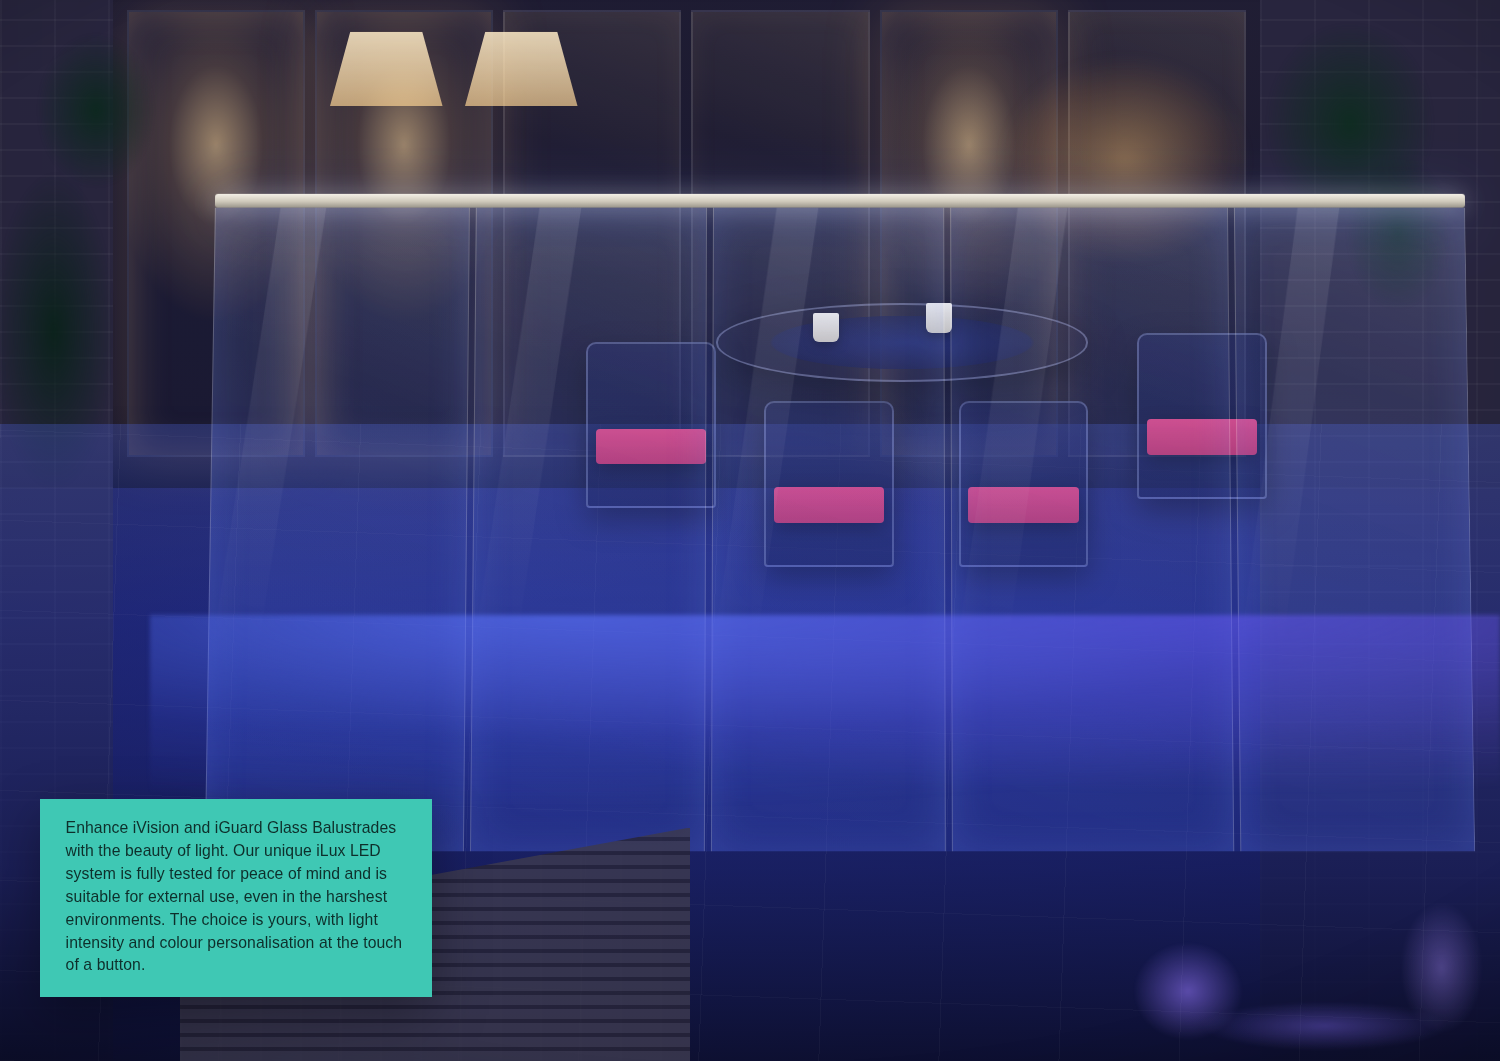iLux LED system for iVision and iGuard Glass Balustrades
Enhance iVision and iGuard Glass Balustrades with the beauty of light. Our unique iLux LED system is fully tested for peace of mind and is suitable for external use, even in the harshest environments. The choice is yours, with light intensity and colour personalisation at the touch of a button.